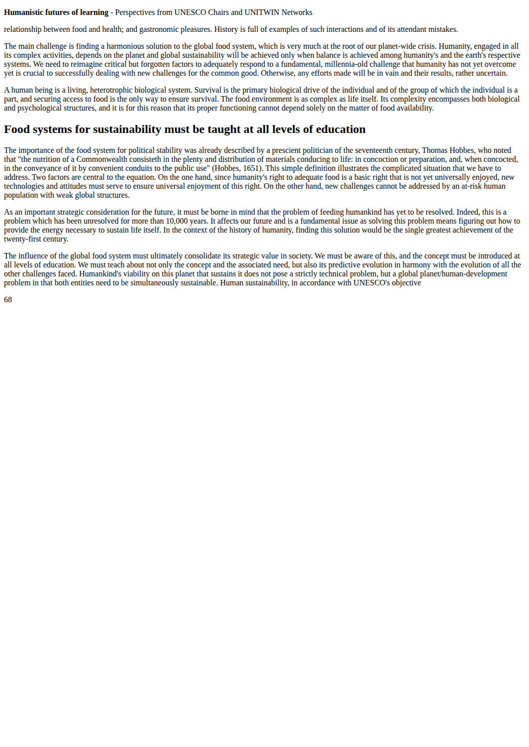Humanistic futures of learning - Perspectives from UNESCO Chairs and UNITWIN Networks
relationship between food and health; and gastronomic pleasures. History is full of examples of such interactions and of its attendant mistakes.
The main challenge is finding a harmonious solution to the global food system, which is very much at the root of our planet-wide crisis. Humanity, engaged in all its complex activities, depends on the planet and global sustainability will be achieved only when balance is achieved among humanity's and the earth's respective systems. We need to reimagine critical but forgotten factors to adequately respond to a fundamental, millennia-old challenge that humanity has not yet overcome yet is crucial to successfully dealing with new challenges for the common good. Otherwise, any efforts made will be in vain and their results, rather uncertain.
A human being is a living, heterotrophic biological system. Survival is the primary biological drive of the individual and of the group of which the individual is a part, and securing access to food is the only way to ensure survival. The food environment is as complex as life itself. Its complexity encompasses both biological and psychological structures, and it is for this reason that its proper functioning cannot depend solely on the matter of food availability.
Food systems for sustainability must be taught at all levels of education
The importance of the food system for political stability was already described by a prescient politician of the seventeenth century, Thomas Hobbes, who noted that "the nutrition of a Commonwealth consisteth in the plenty and distribution of materials conducing to life: in concoction or preparation, and, when concocted, in the conveyance of it by convenient conduits to the public use" (Hobbes, 1651). This simple definition illustrates the complicated situation that we have to address. Two factors are central to the equation. On the one hand, since humanity's right to adequate food is a basic right that is not yet universally enjoyed, new technologies and attitudes must serve to ensure universal enjoyment of this right. On the other hand, new challenges cannot be addressed by an at-risk human population with weak global structures.
As an important strategic consideration for the future, it must be borne in mind that the problem of feeding humankind has yet to be resolved. Indeed, this is a problem which has been unresolved for more than 10,000 years. It affects our future and is a fundamental issue as solving this problem means figuring out how to provide the energy necessary to sustain life itself. In the context of the history of humanity, finding this solution would be the single greatest achievement of the twenty-first century.
The influence of the global food system must ultimately consolidate its strategic value in society. We must be aware of this, and the concept must be introduced at all levels of education. We must teach about not only the concept and the associated need, but also its predictive evolution in harmony with the evolution of all the other challenges faced. Humankind's viability on this planet that sustains it does not pose a strictly technical problem, but a global planet/human-development problem in that both entities need to be simultaneously sustainable. Human sustainability, in accordance with UNESCO's objective
68